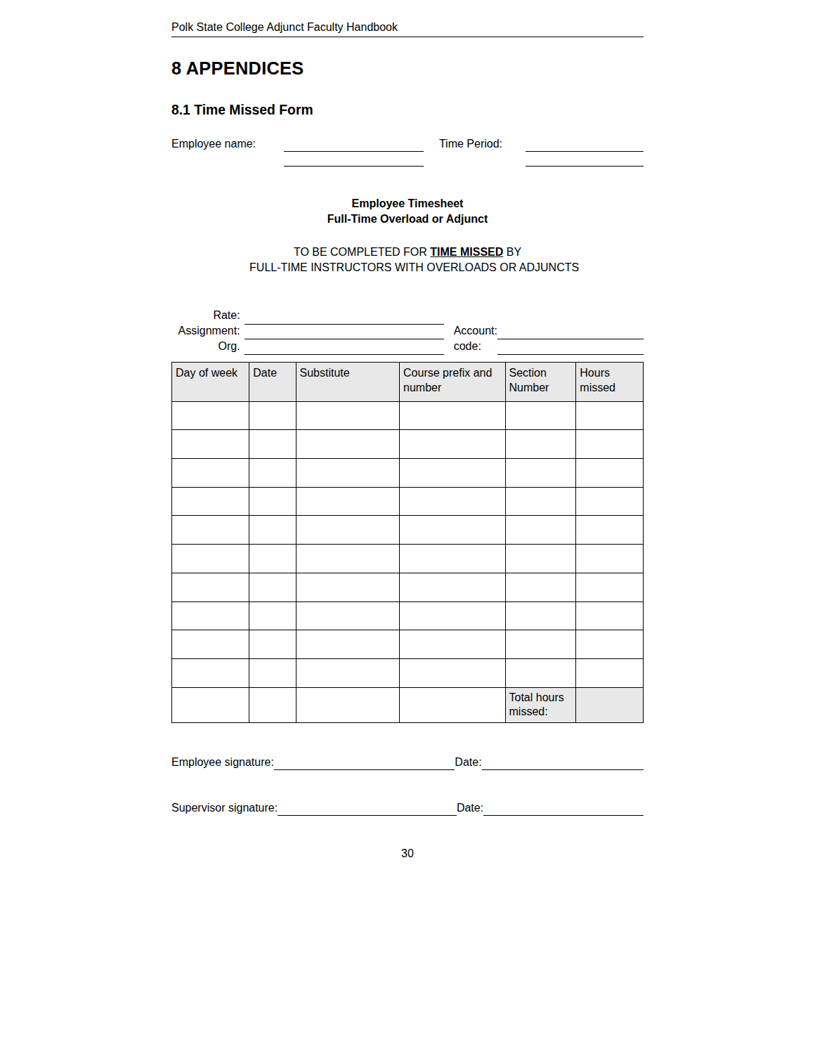Polk State College Adjunct Faculty Handbook
8 APPENDICES
8.1 Time Missed Form
| Employee name: | | | | Time Period: | | |
Employee Timesheet
Full-Time Overload or Adjunct
TO BE COMPLETED FOR TIME MISSED BY FULL-TIME INSTRUCTORS WITH OVERLOADS OR ADJUNCTS
| Rate: | | | |
| Assignment: | | Account: | |
| Org. | | code: | |
| Day of week | Date | Substitute | Course prefix and number | Section Number | Hours missed |
| --- | --- | --- | --- | --- | --- |
| | | | | Total hours missed: | |
Employee signature: Date:
Supervisor signature: Date:
30